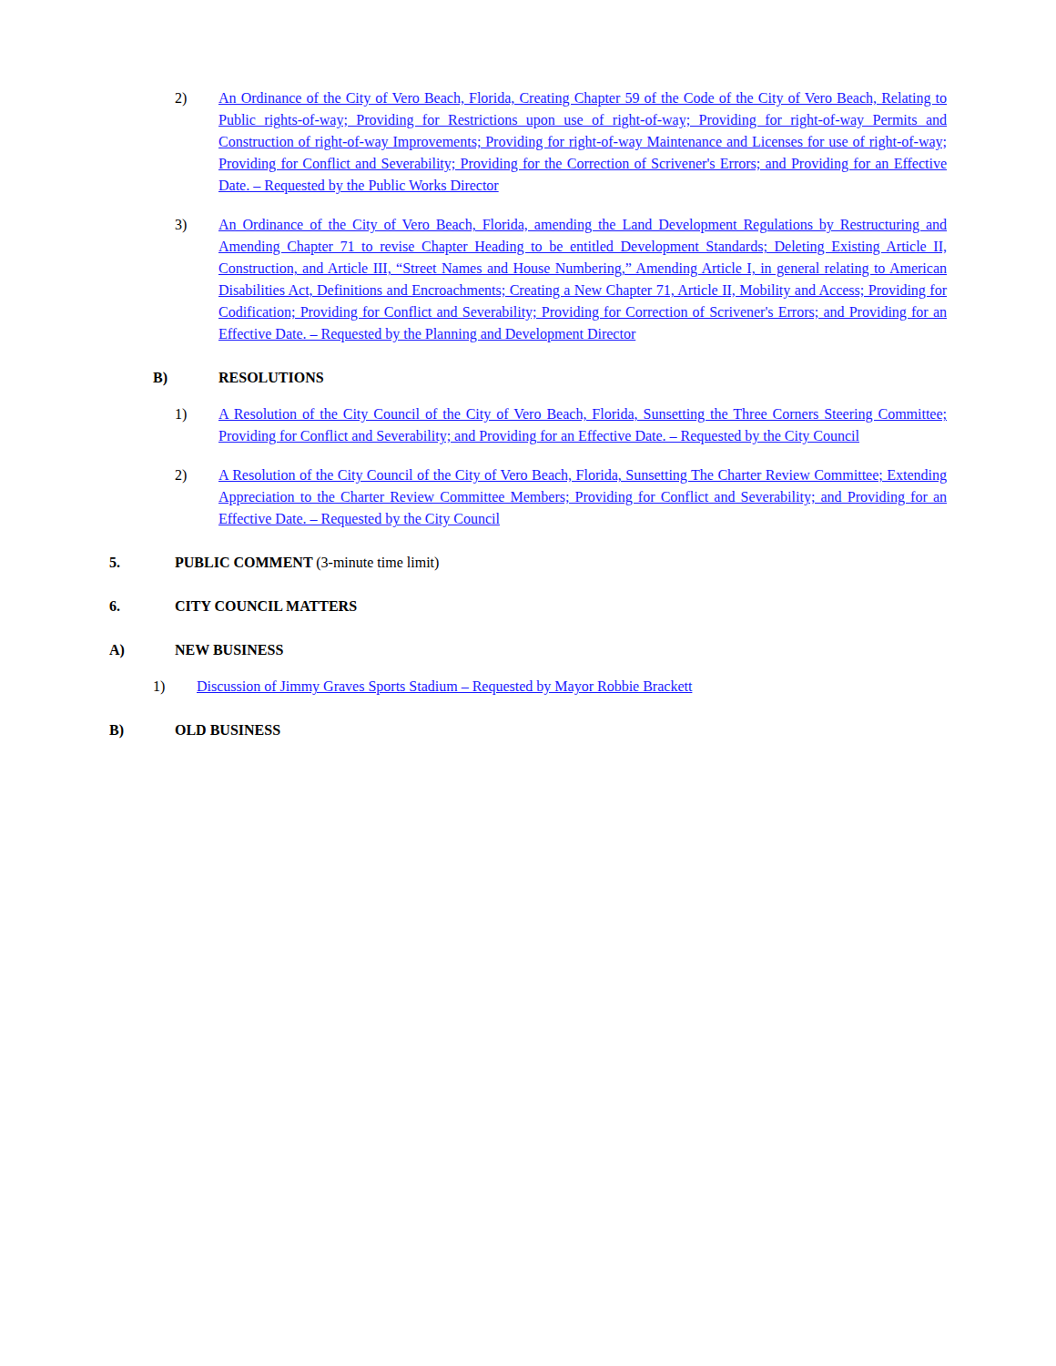2) An Ordinance of the City of Vero Beach, Florida, Creating Chapter 59 of the Code of the City of Vero Beach, Relating to Public rights-of-way; Providing for Restrictions upon use of right-of-way; Providing for right-of-way Permits and Construction of right-of-way Improvements; Providing for right-of-way Maintenance and Licenses for use of right-of-way; Providing for Conflict and Severability; Providing for the Correction of Scrivener's Errors; and Providing for an Effective Date. – Requested by the Public Works Director
3) An Ordinance of the City of Vero Beach, Florida, amending the Land Development Regulations by Restructuring and Amending Chapter 71 to revise Chapter Heading to be entitled Development Standards; Deleting Existing Article II, Construction, and Article III, “Street Names and House Numbering,” Amending Article I, in general relating to American Disabilities Act, Definitions and Encroachments; Creating a New Chapter 71, Article II, Mobility and Access; Providing for Codification; Providing for Conflict and Severability; Providing for Correction of Scrivener's Errors; and Providing for an Effective Date. – Requested by the Planning and Development Director
B) RESOLUTIONS
1) A Resolution of the City Council of the City of Vero Beach, Florida, Sunsetting the Three Corners Steering Committee; Providing for Conflict and Severability; and Providing for an Effective Date. – Requested by the City Council
2) A Resolution of the City Council of the City of Vero Beach, Florida, Sunsetting The Charter Review Committee; Extending Appreciation to the Charter Review Committee Members; Providing for Conflict and Severability; and Providing for an Effective Date. – Requested by the City Council
5. PUBLIC COMMENT (3-minute time limit)
6. CITY COUNCIL MATTERS
A) NEW BUSINESS
1) Discussion of Jimmy Graves Sports Stadium – Requested by Mayor Robbie Brackett
B) OLD BUSINESS